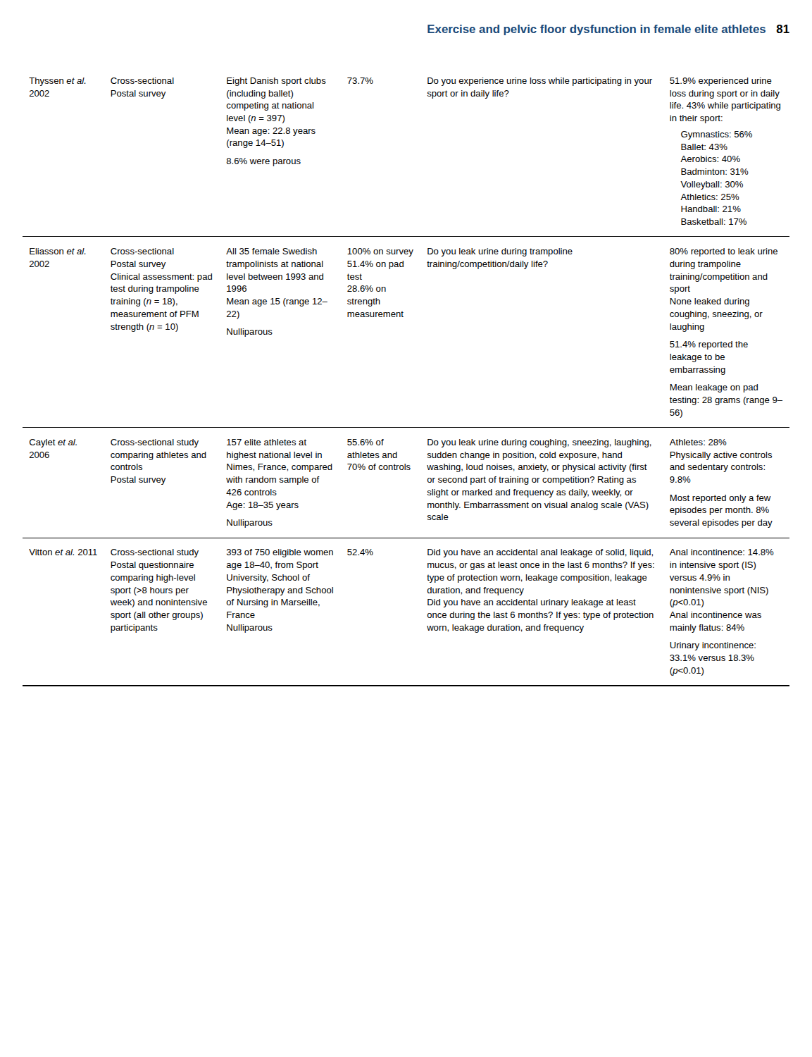Exercise and pelvic floor dysfunction in female elite athletes 81
| Thyssen et al. 2002 | Cross-sectional Postal survey | Eight Danish sport clubs (including ballet) competing at national level ( n = 397) Mean age: 22.8 years (range 14–51) 8.6% were parous | 73.7% | Do you experience urine loss while participating in your sport or in daily life? | 51.9% experienced urine loss during sport or in daily life. 43% while participating in their sport: Gymnastics: 56% Ballet: 43% Aerobics: 40% Badminton: 31% Volleyball: 30% Athletics: 25% Handball: 21% Basketball: 17% |
| Eliasson et al. 2002 | Cross-sectional Postal survey Clinical assessment: pad test during trampoline training ( n = 18), measurement of PFM strength ( n = 10) | All 35 female Swedish trampolinists at national level between 1993 and 1996 Mean age 15 (range 12–22) Nulliparous | 100% on survey 51.4% on pad test 28.6% on strength measurement | Do you leak urine during trampoline training/competition/daily life? | 80% reported to leak urine during trampoline training/competition and sport None leaked during coughing, sneezing, or laughing 51.4% reported the leakage to be embarrassing Mean leakage on pad testing: 28 grams (range 9–56) |
| Caylet et al. 2006 | Cross-sectional study comparing athletes and controls Postal survey | 157 elite athletes at highest national level in Nimes, France, compared with random sample of 426 controls Age: 18–35 years Nulliparous | 55.6% of athletes and 70% of controls | Do you leak urine during coughing, sneezing, laughing, sudden change in position, cold exposure, hand washing, loud noises, anxiety, or physical activity (first or second part of training or competition? Rating as slight or marked and frequency as daily, weekly, or monthly. Embarrassment on visual analog scale (VAS) scale | Athletes: 28% Physically active controls and sedentary controls: 9.8% Most reported only a few episodes per month. 8% several episodes per day |
| Vitton et al. 2011 | Cross-sectional study Postal questionnaire comparing high-level sport (>8 hours per week) and nonintensive sport (all other groups) participants | 393 of 750 eligible women age 18–40, from Sport University, School of Physiotherapy and School of Nursing in Marseille, France Nulliparous | 52.4% | Did you have an accidental anal leakage of solid, liquid, mucus, or gas at least once in the last 6 months? If yes: type of protection worn, leakage composition, leakage duration, and frequency Did you have an accidental urinary leakage at least once during the last 6 months? If yes: type of protection worn, leakage duration, and frequency | Anal incontinence: 14.8% in intensive sport (IS) versus 4.9% in nonintensive sport (NIS) ( p <0.01) Anal incontinence was mainly flatus: 84% Urinary incontinence: 33.1% versus 18.3% ( p <0.01) |